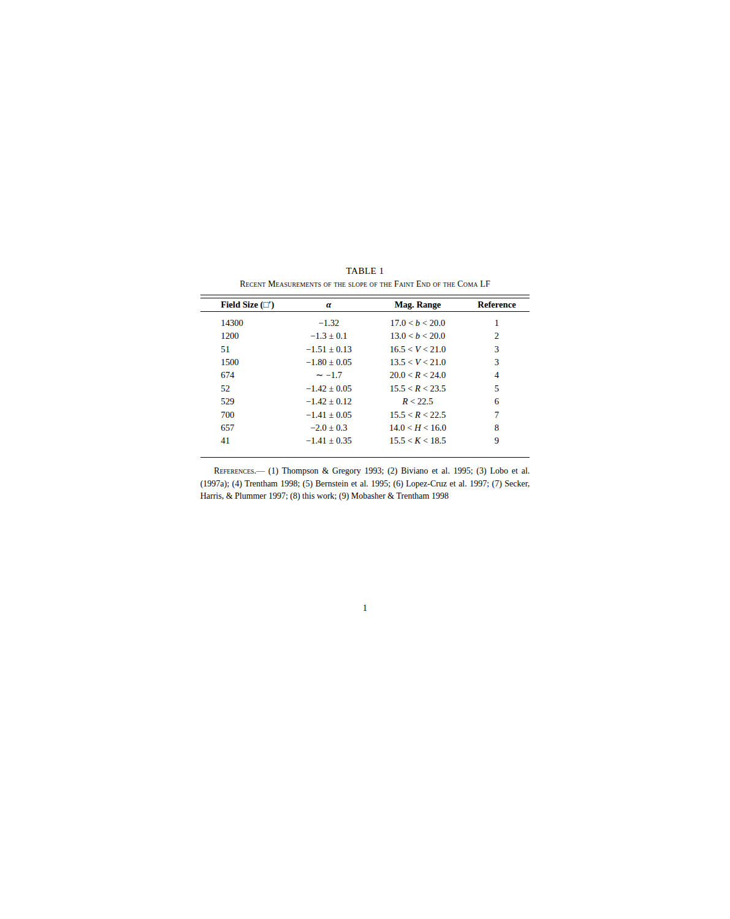TABLE 1
Recent Measurements of the slope of the Faint End of the Coma LF
| Field Size (□′) | α | Mag. Range | Reference |
| --- | --- | --- | --- |
| 14300 | −1.32 | 17.0 < b < 20.0 | 1 |
| 1200 | −1.3 ± 0.1 | 13.0 < b < 20.0 | 2 |
| 51 | −1.51 ± 0.13 | 16.5 < V < 21.0 | 3 |
| 1500 | −1.80 ± 0.05 | 13.5 < V < 21.0 | 3 |
| 674 | ∼ −1.7 | 20.0 < R < 24.0 | 4 |
| 52 | −1.42 ± 0.05 | 15.5 < R < 23.5 | 5 |
| 529 | −1.42 ± 0.12 | R < 22.5 | 6 |
| 700 | −1.41 ± 0.05 | 15.5 < R < 22.5 | 7 |
| 657 | −2.0 ± 0.3 | 14.0 < H < 16.0 | 8 |
| 41 | −1.41 ± 0.35 | 15.5 < K < 18.5 | 9 |
References.— (1) Thompson & Gregory 1993; (2) Biviano et al. 1995; (3) Lobo et al. (1997a); (4) Trentham 1998; (5) Bernstein et al. 1995; (6) Lopez-Cruz et al. 1997; (7) Secker, Harris, & Plummer 1997; (8) this work; (9) Mobasher & Trentham 1998
1